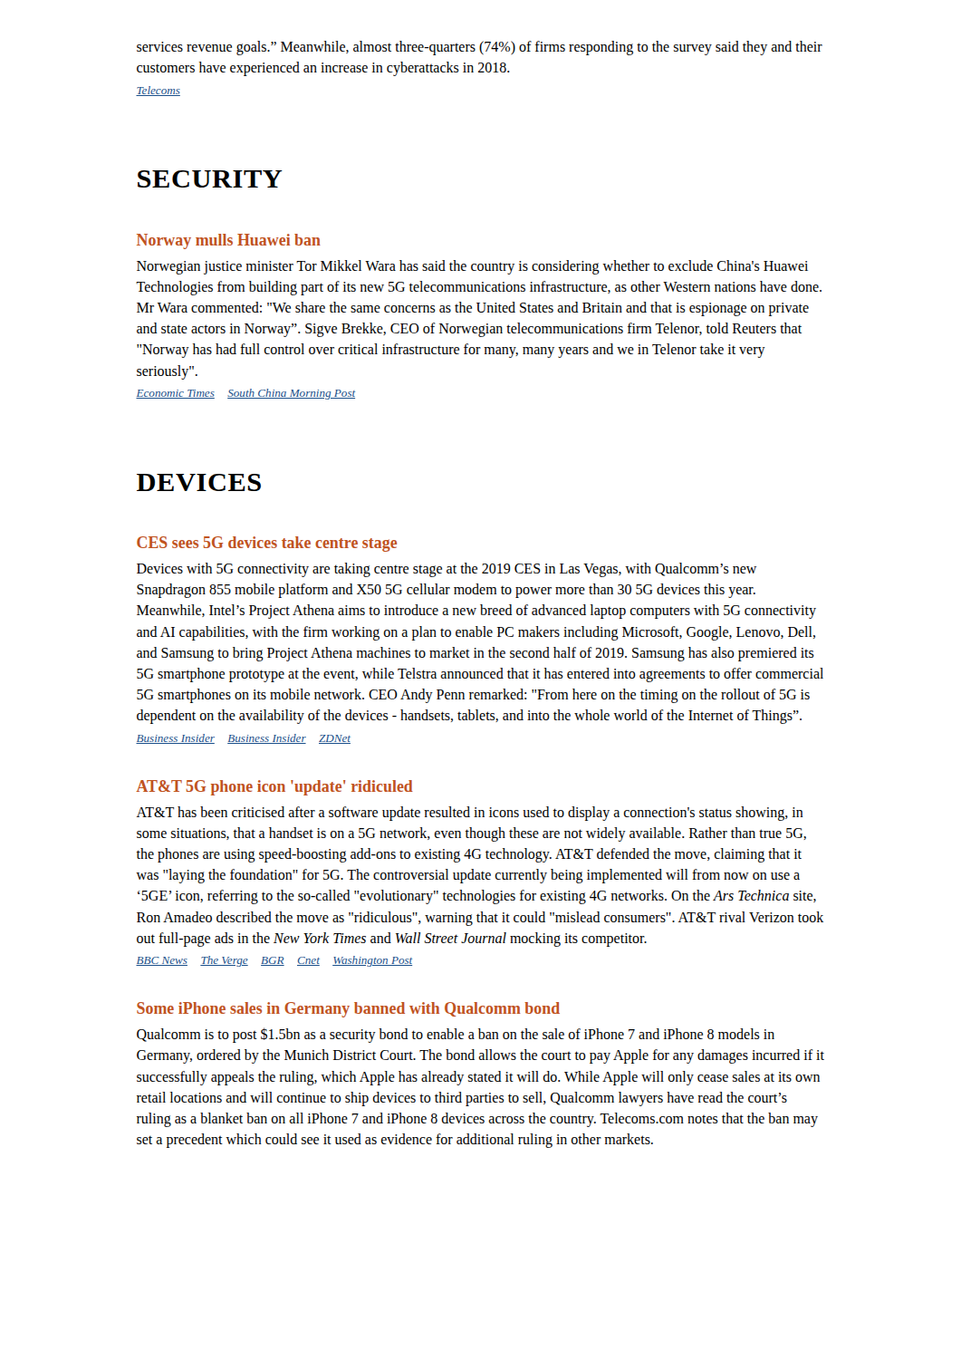services revenue goals.” Meanwhile, almost three-quarters (74%) of firms responding to the survey said they and their customers have experienced an increase in cyberattacks in 2018.
Telecoms
SECURITY
Norway mulls Huawei ban
Norwegian justice minister Tor Mikkel Wara has said the country is considering whether to exclude China's Huawei Technologies from building part of its new 5G telecommunications infrastructure, as other Western nations have done. Mr Wara commented: "We share the same concerns as the United States and Britain and that is espionage on private and state actors in Norway”. Sigve Brekke, CEO of Norwegian telecommunications firm Telenor, told Reuters that "Norway has had full control over critical infrastructure for many, many years and we in Telenor take it very seriously".
Economic Times South China Morning Post
DEVICES
CES sees 5G devices take centre stage
Devices with 5G connectivity are taking centre stage at the 2019 CES in Las Vegas, with Qualcomm’s new Snapdragon 855 mobile platform and X50 5G cellular modem to power more than 30 5G devices this year. Meanwhile, Intel’s Project Athena aims to introduce a new breed of advanced laptop computers with 5G connectivity and AI capabilities, with the firm working on a plan to enable PC makers including Microsoft, Google, Lenovo, Dell, and Samsung to bring Project Athena machines to market in the second half of 2019. Samsung has also premiered its 5G smartphone prototype at the event, while Telstra announced that it has entered into agreements to offer commercial 5G smartphones on its mobile network. CEO Andy Penn remarked: "From here on the timing on the rollout of 5G is dependent on the availability of the devices - handsets, tablets, and into the whole world of the Internet of Things”.
Business Insider Business Insider ZDNet
AT&T 5G phone icon 'update' ridiculed
AT&T has been criticised after a software update resulted in icons used to display a connection's status showing, in some situations, that a handset is on a 5G network, even though these are not widely available. Rather than true 5G, the phones are using speed-boosting add-ons to existing 4G technology. AT&T defended the move, claiming that it was "laying the foundation" for 5G. The controversial update currently being implemented will from now on use a ‘5GE’ icon, referring to the so-called "evolutionary" technologies for existing 4G networks. On the Ars Technica site, Ron Amadeo described the move as "ridiculous", warning that it could "mislead consumers". AT&T rival Verizon took out full-page ads in the New York Times and Wall Street Journal mocking its competitor.
BBC News The Verge BGR Cnet Washington Post
Some iPhone sales in Germany banned with Qualcomm bond
Qualcomm is to post $1.5bn as a security bond to enable a ban on the sale of iPhone 7 and iPhone 8 models in Germany, ordered by the Munich District Court. The bond allows the court to pay Apple for any damages incurred if it successfully appeals the ruling, which Apple has already stated it will do. While Apple will only cease sales at its own retail locations and will continue to ship devices to third parties to sell, Qualcomm lawyers have read the court’s ruling as a blanket ban on all iPhone 7 and iPhone 8 devices across the country. Telecoms.com notes that the ban may set a precedent which could see it used as evidence for additional ruling in other markets.